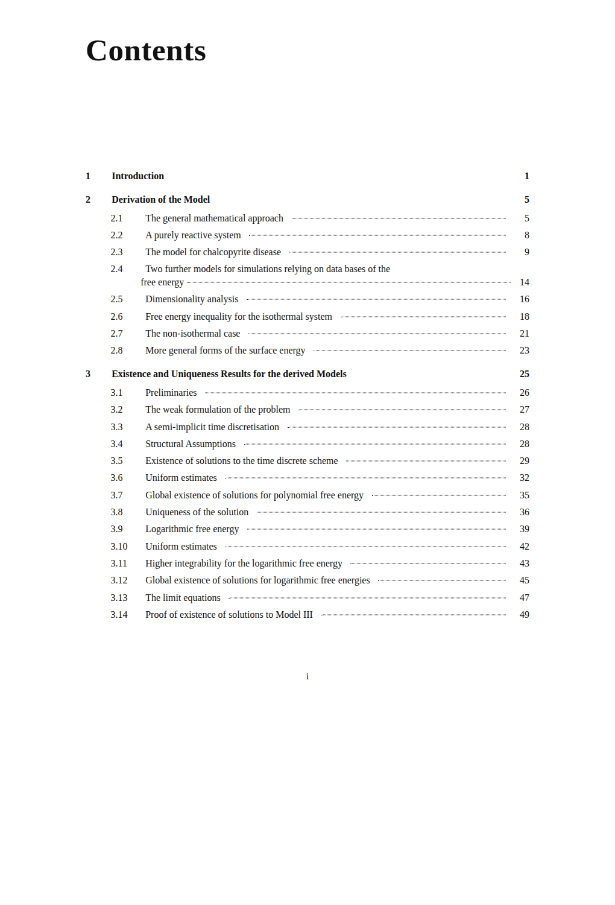Contents
1 Introduction 1
2 Derivation of the Model 5
2.1 The general mathematical approach 5
2.2 A purely reactive system 8
2.3 The model for chalcopyrite disease 9
2.4 Two further models for simulations relying on data bases of the
free energy 14
2.5 Dimensionality analysis 16
2.6 Free energy inequality for the isothermal system 18
2.7 The non-isothermal case 21
2.8 More general forms of the surface energy 23
3 Existence and Uniqueness Results for the derived Models 25
3.1 Preliminaries 26
3.2 The weak formulation of the problem 27
3.3 A semi-implicit time discretisation 28
3.4 Structural Assumptions 28
3.5 Existence of solutions to the time discrete scheme 29
3.6 Uniform estimates 32
3.7 Global existence of solutions for polynomial free energy 35
3.8 Uniqueness of the solution 36
3.9 Logarithmic free energy 39
3.10 Uniform estimates 42
3.11 Higher integrability for the logarithmic free energy 43
3.12 Global existence of solutions for logarithmic free energies 45
3.13 The limit equations 47
3.14 Proof of existence of solutions to Model III 49
i